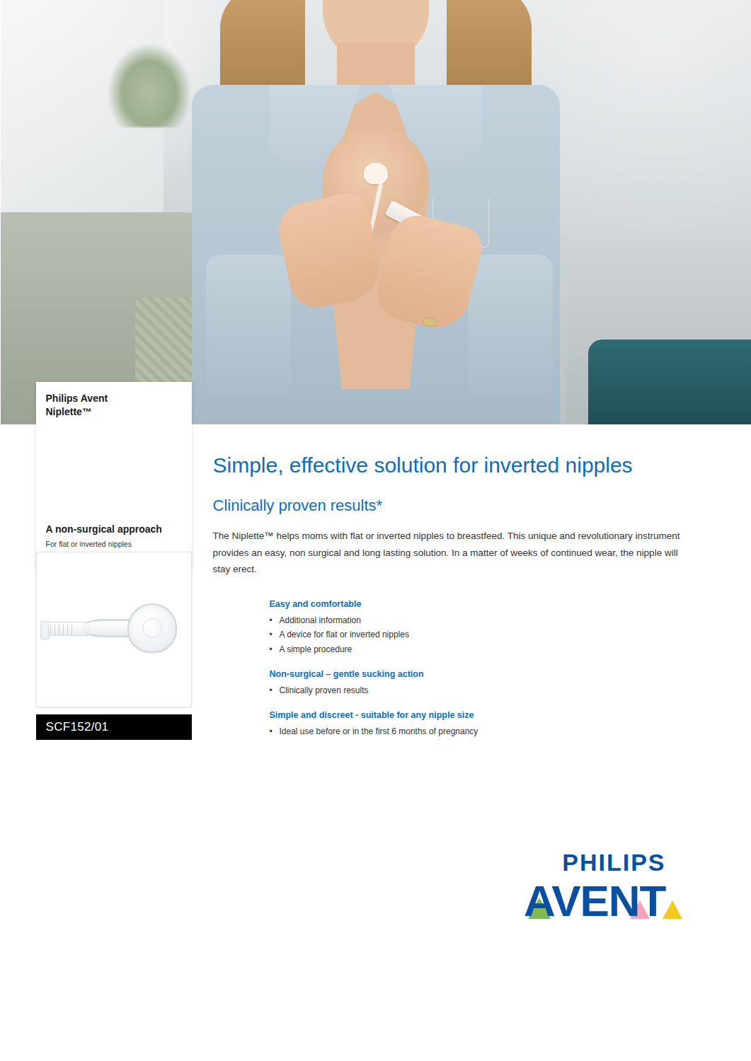Philips Avent
Niplette™
A non-surgical approach
For flat or inverted nipples
1 Niplette and 2 Breast pads
SCF152/01
Simple, effective solution for inverted nipples
Clinically proven results*
The Niplette™ helps moms with flat or inverted nipples to breastfeed. This unique and revolutionary instrument provides an easy, non surgical and long lasting solution. In a matter of weeks of continued wear, the nipple will stay erect.
Easy and comfortable
Additional information
A device for flat or inverted nipples
A simple procedure
Non-surgical – gentle sucking action
Clinically proven results
Simple and discreet - suitable for any nipple size
Ideal use before or in the first 6 months of pregnancy
PHILIPS
AVENT